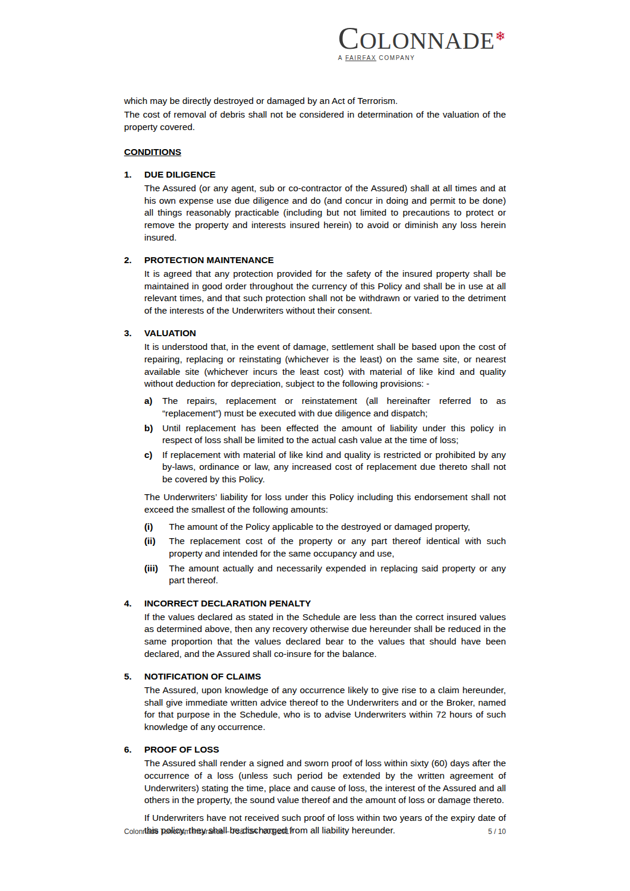COLONNADE❄
A FAIRFAX COMPANY
which may be directly destroyed or damaged by an Act of Terrorism.
The cost of removal of debris shall not be considered in determination of the valuation of the property covered.
CONDITIONS
DUE DILIGENCE
The Assured (or any agent, sub or co-contractor of the Assured) shall at all times and at his own expense use due diligence and do (and concur in doing and permit to be done) all things reasonably practicable (including but not limited to precautions to protect or remove the property and interests insured herein) to avoid or diminish any loss herein insured.
PROTECTION MAINTENANCE
It is agreed that any protection provided for the safety of the insured property shall be maintained in good order throughout the currency of this Policy and shall be in use at all relevant times, and that such protection shall not be withdrawn or varied to the detriment of the interests of the Underwriters without their consent.
VALUATION
It is understood that, in the event of damage, settlement shall be based upon the cost of repairing, replacing or reinstating (whichever is the least) on the same site, or nearest available site (whichever incurs the least cost) with material of like kind and quality without deduction for depreciation, subject to the following provisions: -
The repairs, replacement or reinstatement (all hereinafter referred to as “replacement”) must be executed with due diligence and dispatch;
Until replacement has been effected the amount of liability under this policy in respect of loss shall be limited to the actual cash value at the time of loss;
If replacement with material of like kind and quality is restricted or prohibited by any by-laws, ordinance or law, any increased cost of replacement due thereto shall not be covered by this Policy.
The Underwriters’ liability for loss under this Policy including this endorsement shall not exceed the smallest of the following amounts:
The amount of the Policy applicable to the destroyed or damaged property,
The replacement cost of the property or any part thereof identical with such property and intended for the same occupancy and use,
The amount actually and necessarily expended in replacing said property or any part thereof.
INCORRECT DECLARATION PENALTY
If the values declared as stated in the Schedule are less than the correct insured values as determined above, then any recovery otherwise due hereunder shall be reduced in the same proportion that the values declared bear to the values that should have been declared, and the Assured shall co-insure for the balance.
NOTIFICATION OF CLAIMS
The Assured, upon knowledge of any occurrence likely to give rise to a claim hereunder, shall give immediate written advice thereof to the Underwriters and or the Broker, named for that purpose in the Schedule, who is to advise Underwriters within 72 hours of such knowledge of any occurrence.
PROOF OF LOSS
The Assured shall render a signed and sworn proof of loss within sixty (60) days after the occurrence of a loss (unless such period be extended by the written agreement of Underwriters) stating the time, place and cause of loss, the interest of the Assured and all others in the property, the sound value thereof and the amount of loss or damage thereto.
If Underwriters have not received such proof of loss within two years of the expiry date of this policy, they shall be discharged from all liability hereunder.
Colonnade Terrorism Insurance – T3&T3A / 003-2017 5 / 10